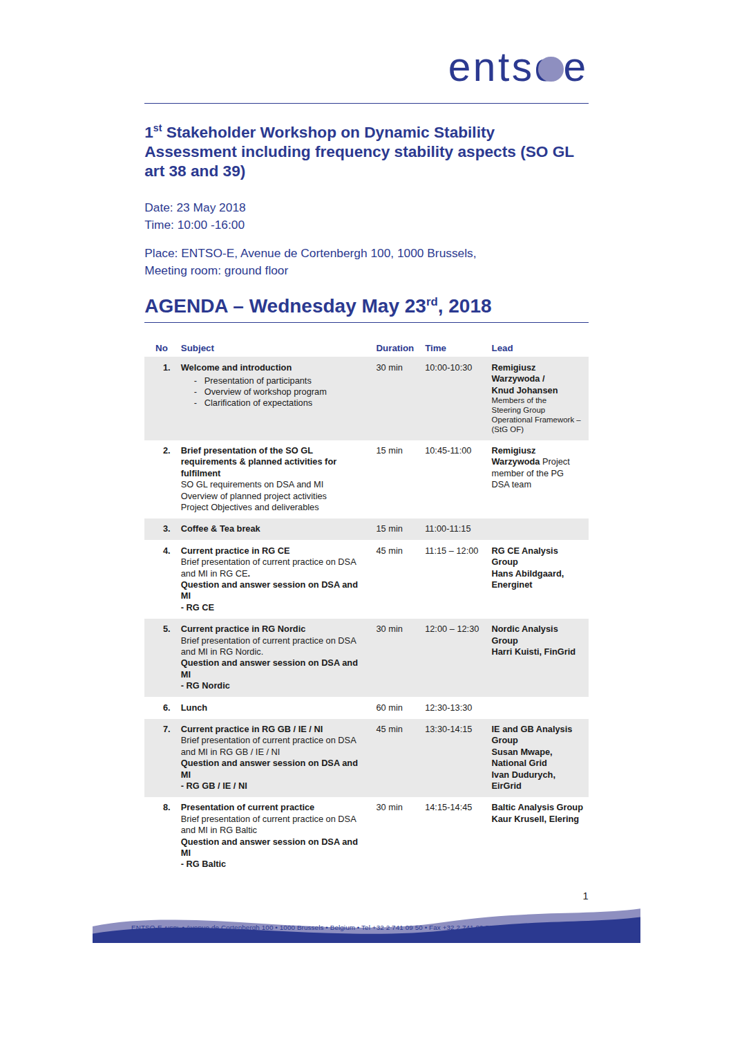entso e
1st Stakeholder Workshop on Dynamic Stability Assessment including frequency stability aspects (SO GL art 38 and 39)
Date: 23 May 2018
Time: 10:00 -16:00
Place: ENTSO-E, Avenue de Cortenbergh 100, 1000 Brussels,
Meeting room: ground floor
AGENDA – Wednesday May 23rd, 2018
| No | Subject | Duration | Time | Lead |
| --- | --- | --- | --- | --- |
| 1. | Welcome and introduction Presentation of participants Overview of workshop program Clarification of expectations | 30 min | 10:00-10:30 | Remigiusz Warzywoda / Knud Johansen Members of the Steering Group Operational Framework – (StG OF) |
| 2. | Brief presentation of the SO GL requirements & planned activities for fulfilment SO GL requirements on DSA and MI Overview of planned project activities Project Objectives and deliverables | 15 min | 10:45-11:00 | Remigiusz Warzywoda Project member of the PG DSA team |
| 3. | Coffee & Tea break | 15 min | 11:00-11:15 | |
| 4. | Current practice in RG CE Brief presentation of current practice on DSA and MI in RG CE . Question and answer session on DSA and MI - RG CE | 45 min | 11:15 – 12:00 | RG CE Analysis Group Hans Abildgaard, Energinet |
| 5. | Current practice in RG Nordic Brief presentation of current practice on DSA and MI in RG Nordic. Question and answer session on DSA and MI - RG Nordic | 30 min | 12:00 – 12:30 | Nordic Analysis Group Harri Kuisti, FinGrid |
| 6. | Lunch | 60 min | 12:30-13:30 | |
| 7. | Current practice in RG GB / IE / NI Brief presentation of current practice on DSA and MI in RG GB / IE / NI Question and answer session on DSA and MI - RG GB / IE / NI | 45 min | 13:30-14:15 | IE and GB Analysis Group Susan Mwape, National Grid Ivan Dudurych, EirGrid |
| 8. | Presentation of current practice Brief presentation of current practice on DSA and MI in RG Baltic Question and answer session on DSA and MI - RG Baltic | 30 min | 14:15-14:45 | Baltic Analysis Group Kaur Krusell, Elering |
1
ENTSO-E AISBL • Avenue de Cortenbergh 100 • 1000 Brussels • Belgium • Tel +32 2 741 09 50 • Fax +32 2 741 09 51 • info@entsoe.eu • www.entsoe.eu